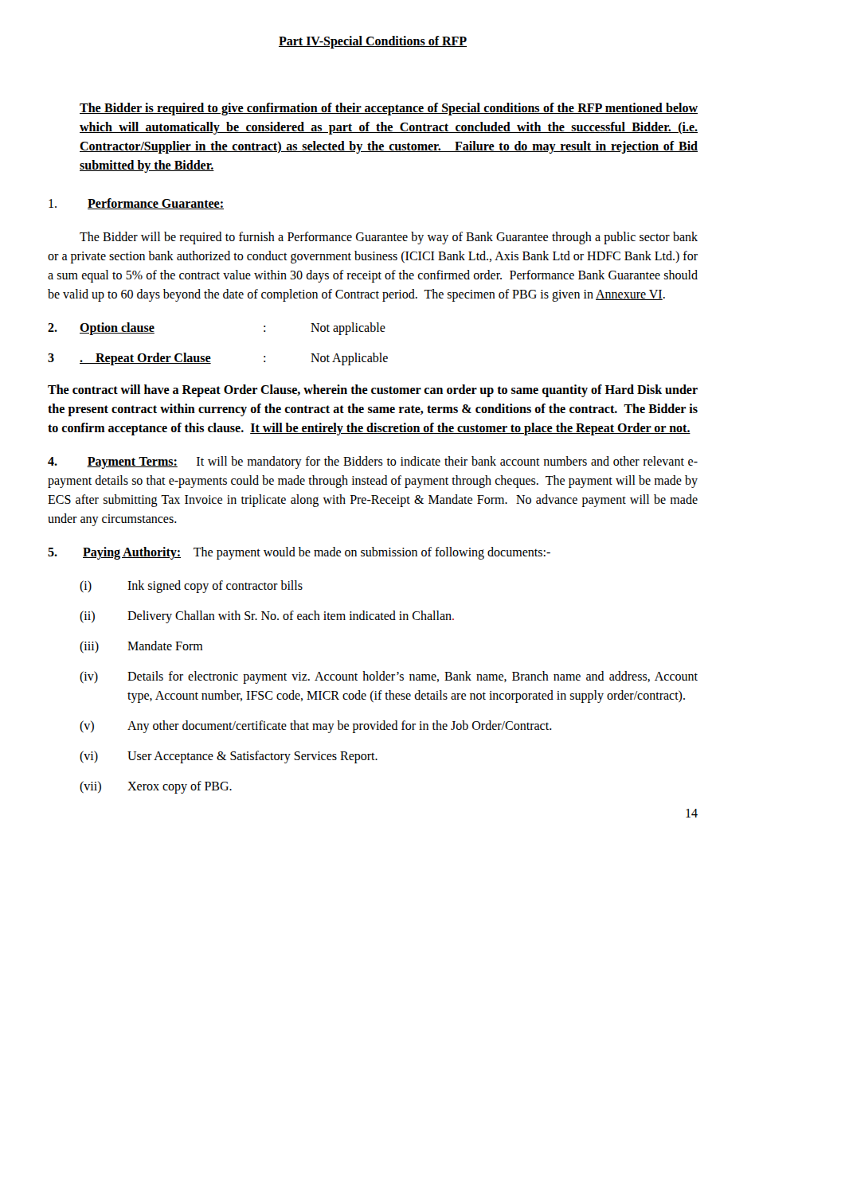Part IV-Special Conditions of RFP
The Bidder is required to give confirmation of their acceptance of Special conditions of the RFP mentioned below which will automatically be considered as part of the Contract concluded with the successful Bidder. (i.e. Contractor/Supplier in the contract) as selected by the customer. Failure to do may result in rejection of Bid submitted by the Bidder.
1. Performance Guarantee:
The Bidder will be required to furnish a Performance Guarantee by way of Bank Guarantee through a public sector bank or a private section bank authorized to conduct government business (ICICI Bank Ltd., Axis Bank Ltd or HDFC Bank Ltd.) for a sum equal to 5% of the contract value within 30 days of receipt of the confirmed order. Performance Bank Guarantee should be valid up to 60 days beyond the date of completion of Contract period. The specimen of PBG is given in Annexure VI.
2. Option clause: Not applicable
3. Repeat Order Clause: Not Applicable
The contract will have a Repeat Order Clause, wherein the customer can order up to same quantity of Hard Disk under the present contract within currency of the contract at the same rate, terms & conditions of the contract. The Bidder is to confirm acceptance of this clause. It will be entirely the discretion of the customer to place the Repeat Order or not.
4. Payment Terms: It will be mandatory for the Bidders to indicate their bank account numbers and other relevant e-payment details so that e-payments could be made through instead of payment through cheques. The payment will be made by ECS after submitting Tax Invoice in triplicate along with Pre-Receipt & Mandate Form. No advance payment will be made under any circumstances.
5. Paying Authority: The payment would be made on submission of following documents:-
(i) Ink signed copy of contractor bills
(ii) Delivery Challan with Sr. No. of each item indicated in Challan.
(iii) Mandate Form
(iv) Details for electronic payment viz. Account holder’s name, Bank name, Branch name and address, Account type, Account number, IFSC code, MICR code (if these details are not incorporated in supply order/contract).
(v) Any other document/certificate that may be provided for in the Job Order/Contract.
(vi) User Acceptance & Satisfactory Services Report.
(vii) Xerox copy of PBG.
14